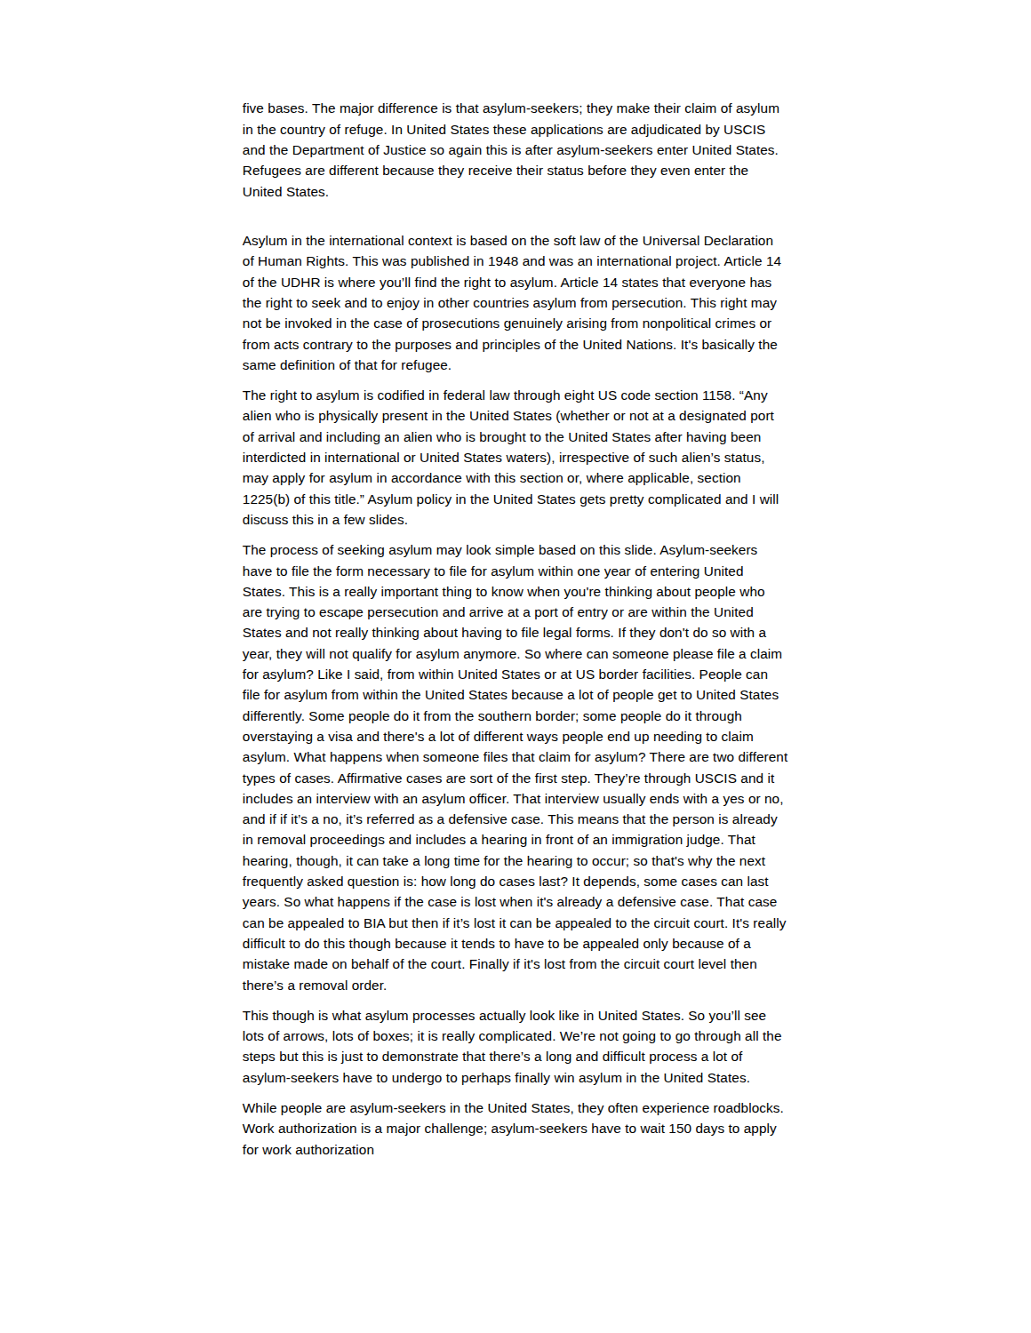five bases. The major difference is that asylum-seekers; they make their claim of asylum in the country of refuge. In United States these applications are adjudicated by USCIS and the Department of Justice so again this is after asylum-seekers enter United States. Refugees are different because they receive their status before they even enter the United States.
Asylum in the international context is based on the soft law of the Universal Declaration of Human Rights. This was published in 1948 and was an international project. Article 14 of the UDHR is where you’ll find the right to asylum. Article 14 states that everyone has the right to seek and to enjoy in other countries asylum from persecution. This right may not be invoked in the case of prosecutions genuinely arising from nonpolitical crimes or from acts contrary to the purposes and principles of the United Nations. It's basically the same definition of that for refugee.
The right to asylum is codified in federal law through eight US code section 1158. “Any alien who is physically present in the United States (whether or not at a designated port of arrival and including an alien who is brought to the United States after having been interdicted in international or United States waters), irrespective of such alien’s status, may apply for asylum in accordance with this section or, where applicable, section 1225(b) of this title.” Asylum policy in the United States gets pretty complicated and I will discuss this in a few slides.
The process of seeking asylum may look simple based on this slide. Asylum-seekers have to file the form necessary to file for asylum within one year of entering United States. This is a really important thing to know when you're thinking about people who are trying to escape persecution and arrive at a port of entry or are within the United States and not really thinking about having to file legal forms. If they don't do so with a year, they will not qualify for asylum anymore. So where can someone please file a claim for asylum? Like I said, from within United States or at US border facilities. People can file for asylum from within the United States because a lot of people get to United States differently. Some people do it from the southern border; some people do it through overstaying a visa and there's a lot of different ways people end up needing to claim asylum. What happens when someone files that claim for asylum? There are two different types of cases. Affirmative cases are sort of the first step. They’re through USCIS and it includes an interview with an asylum officer. That interview usually ends with a yes or no, and if if it’s a no, it’s referred as a defensive case. This means that the person is already in removal proceedings and includes a hearing in front of an immigration judge. That hearing, though, it can take a long time for the hearing to occur; so that's why the next frequently asked question is: how long do cases last? It depends, some cases can last years. So what happens if the case is lost when it's already a defensive case. That case can be appealed to BIA but then if it’s lost it can be appealed to the circuit court. It's really difficult to do this though because it tends to have to be appealed only because of a mistake made on behalf of the court. Finally if it's lost from the circuit court level then there’s a removal order.
This though is what asylum processes actually look like in United States. So you’ll see lots of arrows, lots of boxes; it is really complicated. We’re not going to go through all the steps but this is just to demonstrate that there’s a long and difficult process a lot of asylum-seekers have to undergo to perhaps finally win asylum in the United States.
While people are asylum-seekers in the United States, they often experience roadblocks. Work authorization is a major challenge; asylum-seekers have to wait 150 days to apply for work authorization